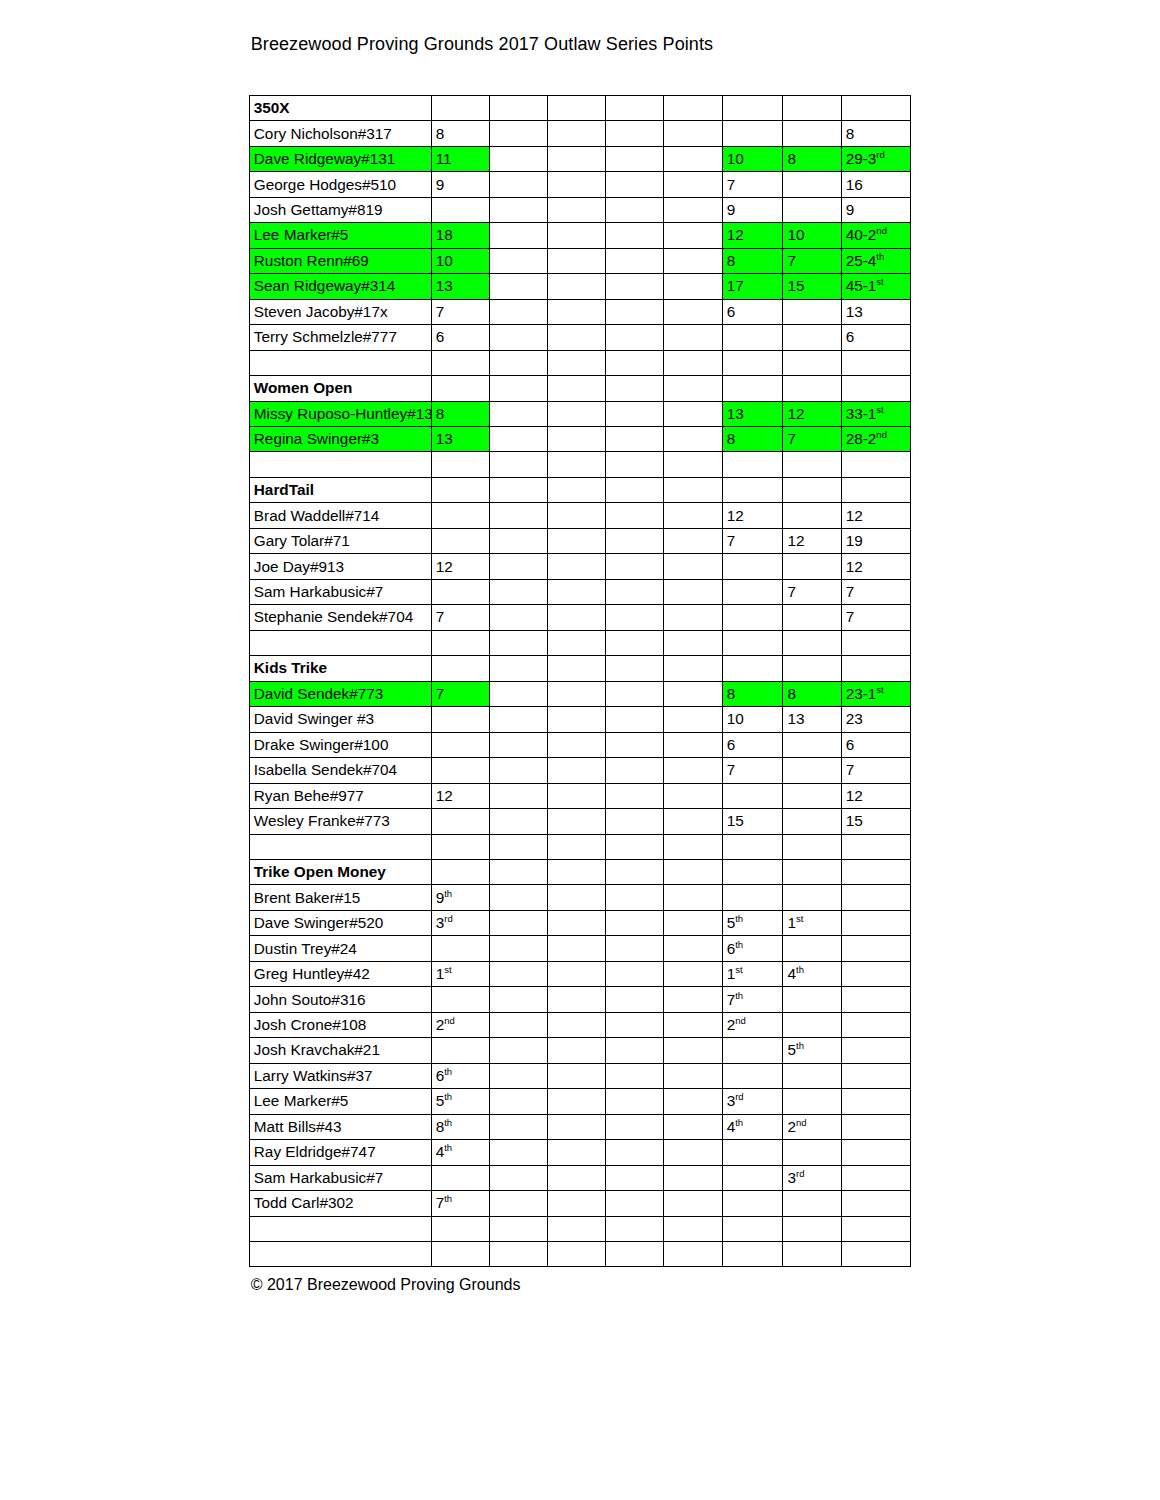Breezewood Proving Grounds 2017 Outlaw Series Points
| 350X | | | | | | | | |
| Cory Nicholson#317 | 8 | | | | | | | 8 |
| Dave Ridgeway#131 | 11 | | | | | 10 | 8 | 29-3 rd |
| George Hodges#510 | 9 | | | | | 7 | | 16 |
| Josh Gettamy#819 | | | | | | 9 | | 9 |
| Lee Marker#5 | 18 | | | | | 12 | 10 | 40-2 nd |
| Ruston Renn#69 | 10 | | | | | 8 | 7 | 25-4 th |
| Sean Ridgeway#314 | 13 | | | | | 17 | 15 | 45-1 st |
| Steven Jacoby#17x | 7 | | | | | 6 | | 13 |
| Terry Schmelzle#777 | 6 | | | | | | | 6 |
| Women Open | | | | | | | | |
| Missy Ruposo-Huntley#13 | 8 | | | | | 13 | 12 | 33-1 st |
| Regina Swinger#3 | 13 | | | | | 8 | 7 | 28-2 nd |
| HardTail | | | | | | | | |
| Brad Waddell#714 | | | | | | 12 | | 12 |
| Gary Tolar#71 | | | | | | 7 | 12 | 19 |
| Joe Day#913 | 12 | | | | | | | 12 |
| Sam Harkabusic#7 | | | | | | | 7 | 7 |
| Stephanie Sendek#704 | 7 | | | | | | | 7 |
| Kids Trike | | | | | | | | |
| David Sendek#773 | 7 | | | | | 8 | 8 | 23-1 st |
| David Swinger #3 | | | | | | 10 | 13 | 23 |
| Drake Swinger#100 | | | | | | 6 | | 6 |
| Isabella Sendek#704 | | | | | | 7 | | 7 |
| Ryan Behe#977 | 12 | | | | | | | 12 |
| Wesley Franke#773 | | | | | | 15 | | 15 |
| Trike Open Money | | | | | | | | |
| Brent Baker#15 | 9 th | | | | | | | |
| Dave Swinger#520 | 3 rd | | | | | 5 th | 1 st | |
| Dustin Trey#24 | | | | | | 6 th | | |
| Greg Huntley#42 | 1 st | | | | | 1 st | 4 th | |
| John Souto#316 | | | | | | 7 th | | |
| Josh Crone#108 | 2 nd | | | | | 2 nd | | |
| Josh Kravchak#21 | | | | | | | 5 th | |
| Larry Watkins#37 | 6 th | | | | | | | |
| Lee Marker#5 | 5 th | | | | | 3 rd | | |
| Matt Bills#43 | 8 th | | | | | 4 th | 2 nd | |
| Ray Eldridge#747 | 4 th | | | | | | | |
| Sam Harkabusic#7 | | | | | | | 3 rd | |
| Todd Carl#302 | 7 th | | | | | | | |
© 2017 Breezewood Proving Grounds